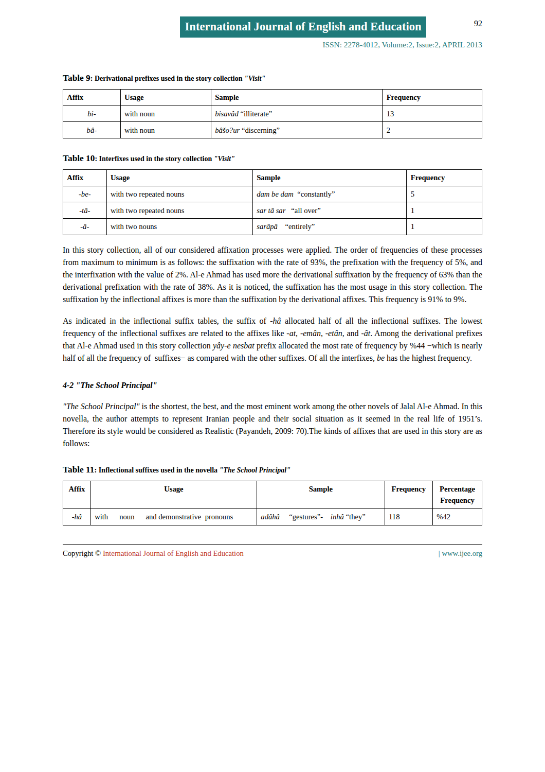92
International Journal of English and Education
ISSN: 2278-4012, Volume:2, Issue:2, APRIL 2013
Table 9: Derivational prefixes used in the story collection "Visit"
| Affix | Usage | Sample | Frequency |
| --- | --- | --- | --- |
| bi- | with noun | bisavâd “illiterate” | 13 |
| bâ- | with noun | bâšo?ur “discerning” | 2 |
Table 10: Interfixes used in the story collection "Visit"
| Affix | Usage | Sample | Frequency |
| --- | --- | --- | --- |
| -be- | with two repeated nouns | dam be dam “constantly” | 5 |
| -tâ- | with two repeated nouns | sar tâ sar “all over” | 1 |
| -â- | with two nouns | sarâpâ “entirely” | 1 |
In this story collection, all of our considered affixation processes were applied. The order of frequencies of these processes from maximum to minimum is as follows: the suffixation with the rate of 93%, the prefixation with the frequency of 5%, and the interfixation with the value of 2%. Al-e Ahmad has used more the derivational suffixation by the frequency of 63% than the derivational prefixation with the rate of 38%. As it is noticed, the suffixation has the most usage in this story collection. The suffixation by the inflectional affixes is more than the suffixation by the derivational affixes. This frequency is 91% to 9%.
As indicated in the inflectional suffix tables, the suffix of -hâ allocated half of all the inflectional suffixes. The lowest frequency of the inflectional suffixes are related to the affixes like -at, -emân, -etân, and -ât. Among the derivational prefixes that Al-e Ahmad used in this story collection yây-e nesbat prefix allocated the most rate of frequency by %44 −which is nearly half of all the frequency of suffixes− as compared with the other suffixes. Of all the interfixes, be has the highest frequency.
4-2 "The School Principal"
"The School Principal" is the shortest, the best, and the most eminent work among the other novels of Jalal Al-e Ahmad. In this novella, the author attempts to represent Iranian people and their social situation as it seemed in the real life of 1951’s. Therefore its style would be considered as Realistic (Payandeh, 2009: 70).The kinds of affixes that are used in this story are as follows:
Table 11: Inflectional suffixes used in the novella "The School Principal"
| Affix | Usage | Sample | Frequency | Percentage Frequency |
| --- | --- | --- | --- | --- |
| -hâ | with noun and demonstrative pronouns | adâhâ “gestures”- inhâ “they” | 118 | %42 |
Copyright © International Journal of English and Education | www.ijee.org